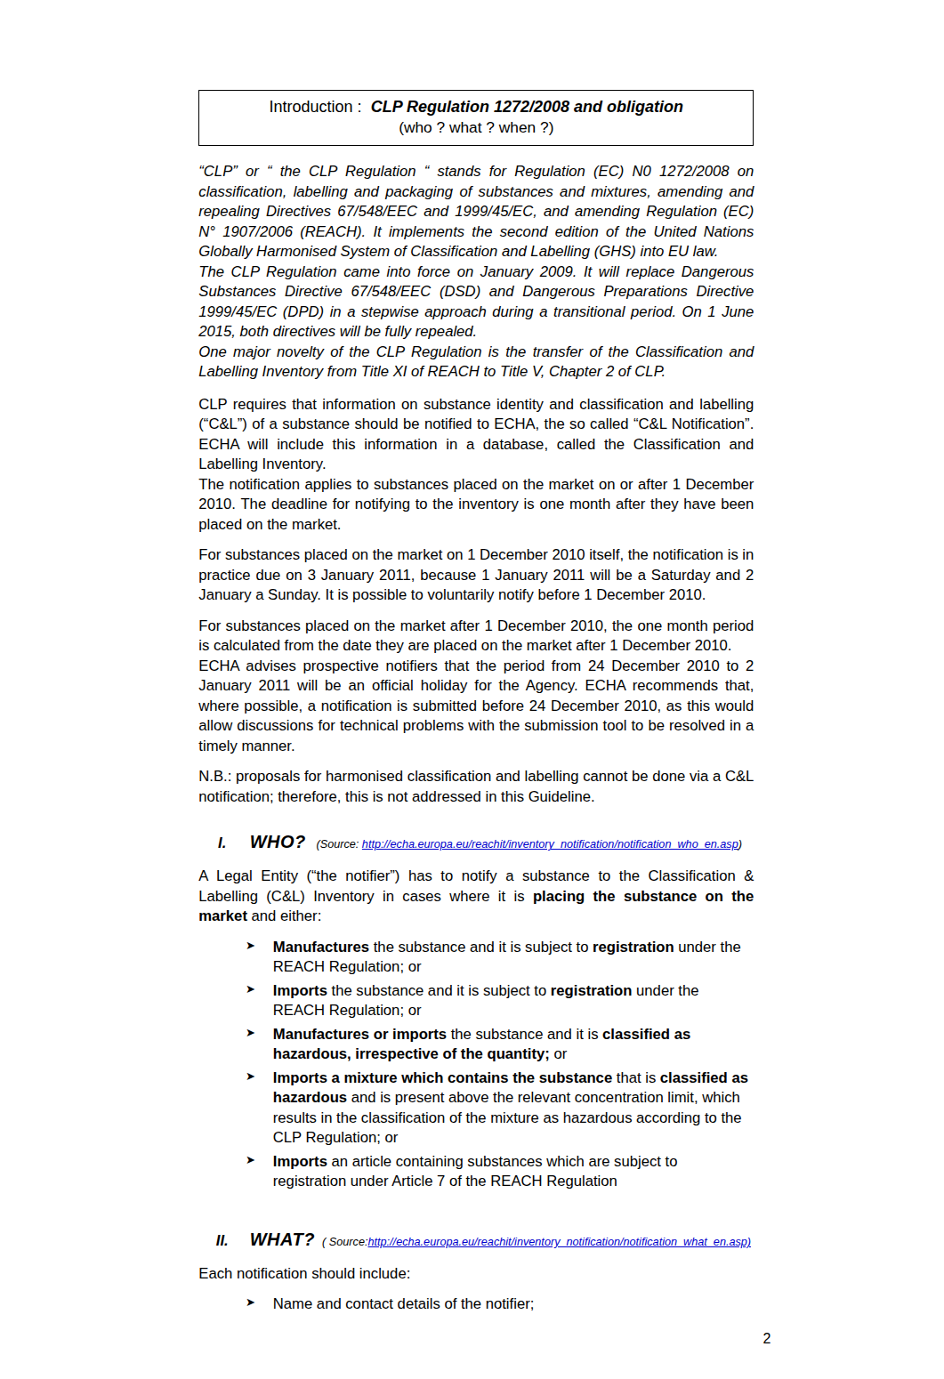Introduction : CLP Regulation 1272/2008 and obligation
(who ? what ? when ?)
“CLP” or “ the CLP Regulation “ stands for Regulation (EC) N0 1272/2008 on classification, labelling and packaging of substances and mixtures, amending and repealing Directives 67/548/EEC and 1999/45/EC, and amending Regulation (EC) N° 1907/2006 (REACH). It implements the second edition of the United Nations Globally Harmonised System of Classification and Labelling (GHS) into EU law.
The CLP Regulation came into force on January 2009. It will replace Dangerous Substances Directive 67/548/EEC (DSD) and Dangerous Preparations Directive 1999/45/EC (DPD) in a stepwise approach during a transitional period. On 1 June 2015, both directives will be fully repealed.
One major novelty of the CLP Regulation is the transfer of the Classification and Labelling Inventory from Title XI of REACH to Title V, Chapter 2 of CLP.
CLP requires that information on substance identity and classification and labelling (“C&L”) of a substance should be notified to ECHA, the so called “C&L Notification”. ECHA will include this information in a database, called the Classification and Labelling Inventory.
The notification applies to substances placed on the market on or after 1 December 2010. The deadline for notifying to the inventory is one month after they have been placed on the market.
For substances placed on the market on 1 December 2010 itself, the notification is in practice due on 3 January 2011, because 1 January 2011 will be a Saturday and 2 January a Sunday. It is possible to voluntarily notify before 1 December 2010.
For substances placed on the market after 1 December 2010, the one month period is calculated from the date they are placed on the market after 1 December 2010.
ECHA advises prospective notifiers that the period from 24 December 2010 to 2 January 2011 will be an official holiday for the Agency. ECHA recommends that, where possible, a notification is submitted before 24 December 2010, as this would allow discussions for technical problems with the submission tool to be resolved in a timely manner.
N.B.: proposals for harmonised classification and labelling cannot be done via a C&L notification; therefore, this is not addressed in this Guideline.
I. WHO? (Source: http://echa.europa.eu/reachit/inventory_notification/notification_who_en.asp)
A Legal Entity (“the notifier”) has to notify a substance to the Classification & Labelling (C&L) Inventory in cases where it is placing the substance on the market and either:
Manufactures the substance and it is subject to registration under the REACH Regulation; or
Imports the substance and it is subject to registration under the REACH Regulation; or
Manufactures or imports the substance and it is classified as hazardous, irrespective of the quantity; or
Imports a mixture which contains the substance that is classified as hazardous and is present above the relevant concentration limit, which results in the classification of the mixture as hazardous according to the CLP Regulation; or
Imports an article containing substances which are subject to registration under Article 7 of the REACH Regulation
II. WHAT? ( Source:http://echa.europa.eu/reachit/inventory_notification/notification_what_en.asp)
Each notification should include:
Name and contact details of the notifier;
2